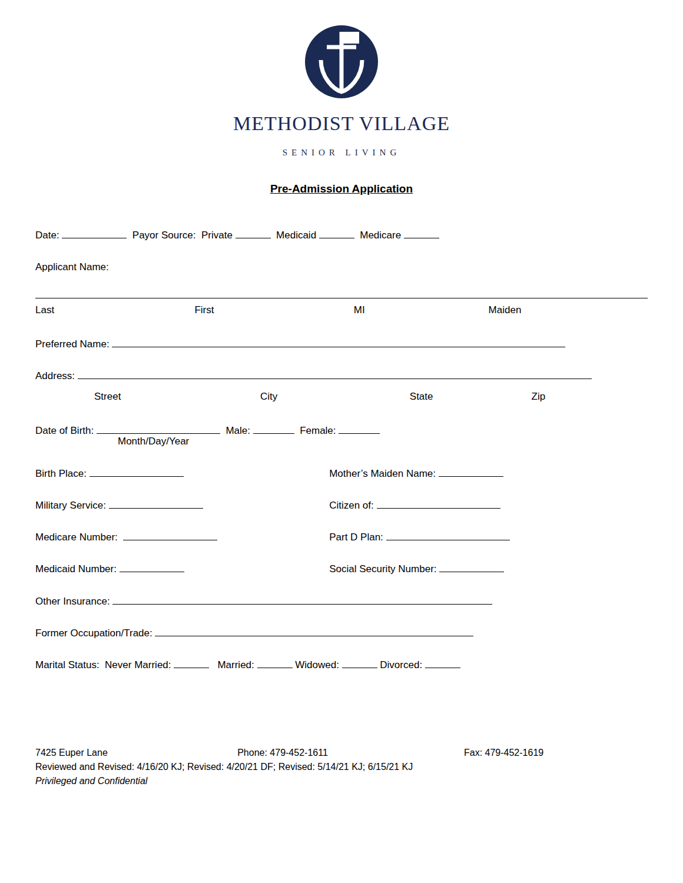METHODIST VILLAGE
SENIOR LIVING
Pre-Admission Application
Date: Payor Source: Private Medicaid Medicare
Applicant Name:
Last First MI Maiden
Preferred Name:
Address:
Street City State Zip
Date of Birth: Male: Female:
Month/Day/Year
Birth Place:
Mother’s Maiden Name:
Military Service:
Citizen of:
Medicare Number:
Part D Plan:
Medicaid Number:
Social Security Number:
Other Insurance:
Former Occupation/Trade:
Marital Status: Never Married: Married: Widowed: Divorced:
7425 Euper Lane Phone: 479-452-1611 Fax: 479-452-1619
Reviewed and Revised: 4/16/20 KJ; Revised: 4/20/21 DF; Revised: 5/14/21 KJ; 6/15/21 KJ
Privileged and Confidential